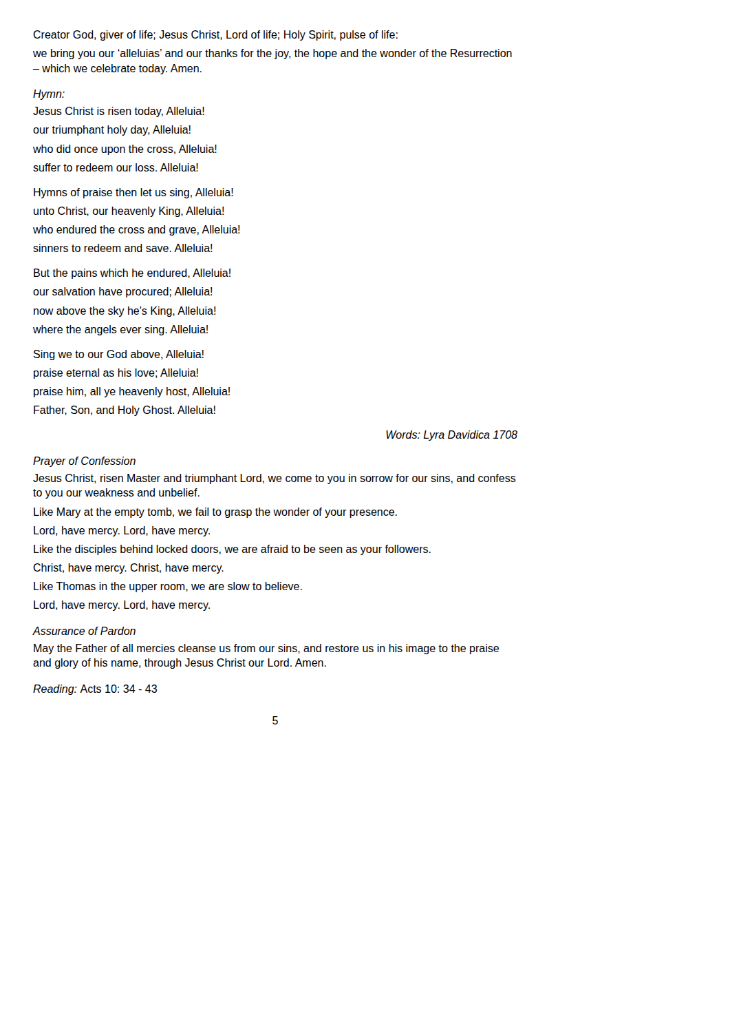Creator God, giver of life; Jesus Christ, Lord of life; Holy Spirit, pulse of life:
we bring you our ‘alleluias’ and our thanks for the joy, the hope and the wonder of the Resurrection – which we celebrate today. Amen.
Hymn:
Jesus Christ is risen today, Alleluia!
our triumphant holy day, Alleluia!
who did once upon the cross, Alleluia!
suffer to redeem our loss. Alleluia!
Hymns of praise then let us sing, Alleluia!
unto Christ, our heavenly King, Alleluia!
who endured the cross and grave, Alleluia!
sinners to redeem and save. Alleluia!
But the pains which he endured, Alleluia!
our salvation have procured; Alleluia!
now above the sky he's King, Alleluia!
where the angels ever sing. Alleluia!
Sing we to our God above, Alleluia!
praise eternal as his love; Alleluia!
praise him, all ye heavenly host, Alleluia!
Father, Son, and Holy Ghost. Alleluia!
Words: Lyra Davidica 1708
Prayer of Confession
Jesus Christ, risen Master and triumphant Lord, we come to you in sorrow for our sins, and confess to you our weakness and unbelief.
Like Mary at the empty tomb, we fail to grasp the wonder of your presence.
Lord, have mercy. Lord, have mercy.
Like the disciples behind locked doors, we are afraid to be seen as your followers.
Christ, have mercy. Christ, have mercy.
Like Thomas in the upper room, we are slow to believe.
Lord, have mercy. Lord, have mercy.
Assurance of Pardon
May the Father of all mercies cleanse us from our sins, and restore us in his image to the praise and glory of his name, through Jesus Christ our Lord. Amen.
Reading: Acts 10: 34 - 43
5